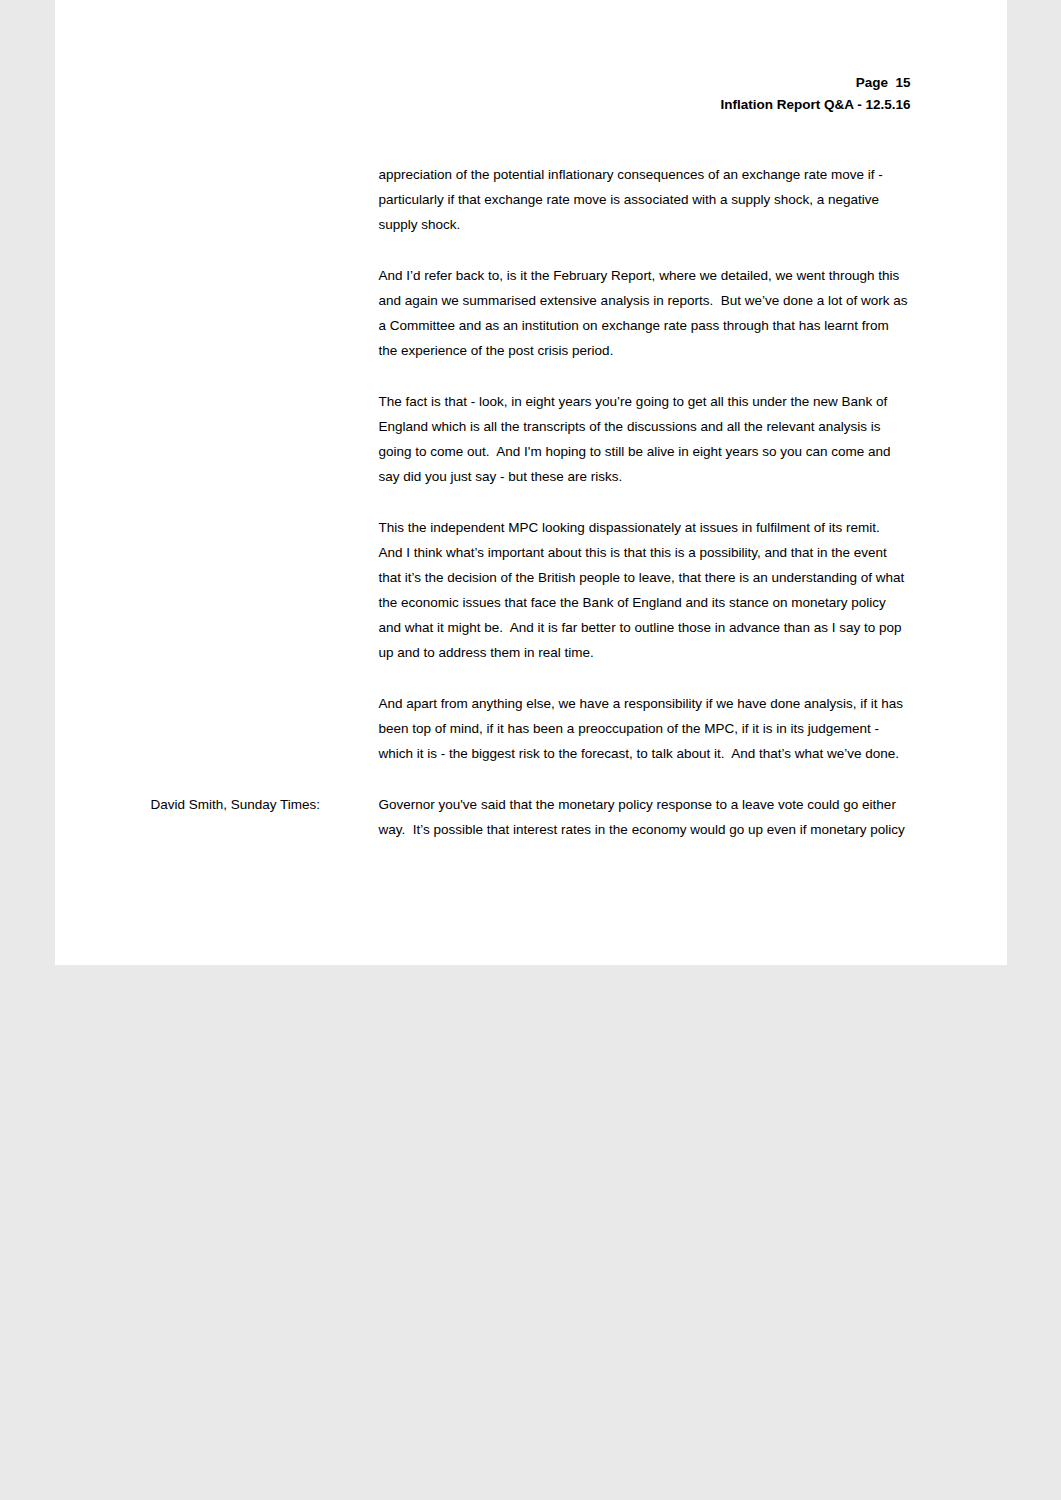Page 15 Inflation Report Q&A - 12.5.16
appreciation of the potential inflationary consequences of an exchange rate move if - particularly if that exchange rate move is associated with a supply shock, a negative supply shock.
And I’d refer back to, is it the February Report, where we detailed, we went through this and again we summarised extensive analysis in reports. But we’ve done a lot of work as a Committee and as an institution on exchange rate pass through that has learnt from the experience of the post crisis period.
The fact is that - look, in eight years you’re going to get all this under the new Bank of England which is all the transcripts of the discussions and all the relevant analysis is going to come out. And I'm hoping to still be alive in eight years so you can come and say did you just say - but these are risks.
This the independent MPC looking dispassionately at issues in fulfilment of its remit. And I think what’s important about this is that this is a possibility, and that in the event that it’s the decision of the British people to leave, that there is an understanding of what the economic issues that face the Bank of England and its stance on monetary policy and what it might be. And it is far better to outline those in advance than as I say to pop up and to address them in real time.
And apart from anything else, we have a responsibility if we have done analysis, if it has been top of mind, if it has been a preoccupation of the MPC, if it is in its judgement - which it is - the biggest risk to the forecast, to talk about it. And that’s what we’ve done.
David Smith, Sunday Times:
Governor you've said that the monetary policy response to a leave vote could go either way. It’s possible that interest rates in the economy would go up even if monetary policy